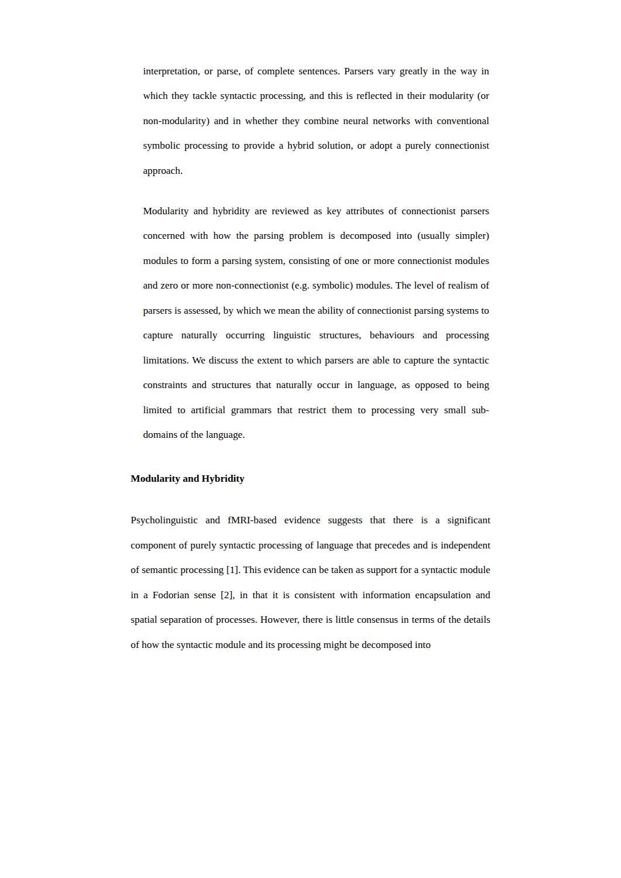interpretation, or parse, of complete sentences. Parsers vary greatly in the way in which they tackle syntactic processing, and this is reflected in their modularity (or non-modularity) and in whether they combine neural networks with conventional symbolic processing to provide a hybrid solution, or adopt a purely connectionist approach.
Modularity and hybridity are reviewed as key attributes of connectionist parsers concerned with how the parsing problem is decomposed into (usually simpler) modules to form a parsing system, consisting of one or more connectionist modules and zero or more non-connectionist (e.g. symbolic) modules. The level of realism of parsers is assessed, by which we mean the ability of connectionist parsing systems to capture naturally occurring linguistic structures, behaviours and processing limitations. We discuss the extent to which parsers are able to capture the syntactic constraints and structures that naturally occur in language, as opposed to being limited to artificial grammars that restrict them to processing very small sub-domains of the language.
Modularity and Hybridity
Psycholinguistic and fMRI-based evidence suggests that there is a significant component of purely syntactic processing of language that precedes and is independent of semantic processing [1]. This evidence can be taken as support for a syntactic module in a Fodorian sense [2], in that it is consistent with information encapsulation and spatial separation of processes. However, there is little consensus in terms of the details of how the syntactic module and its processing might be decomposed into